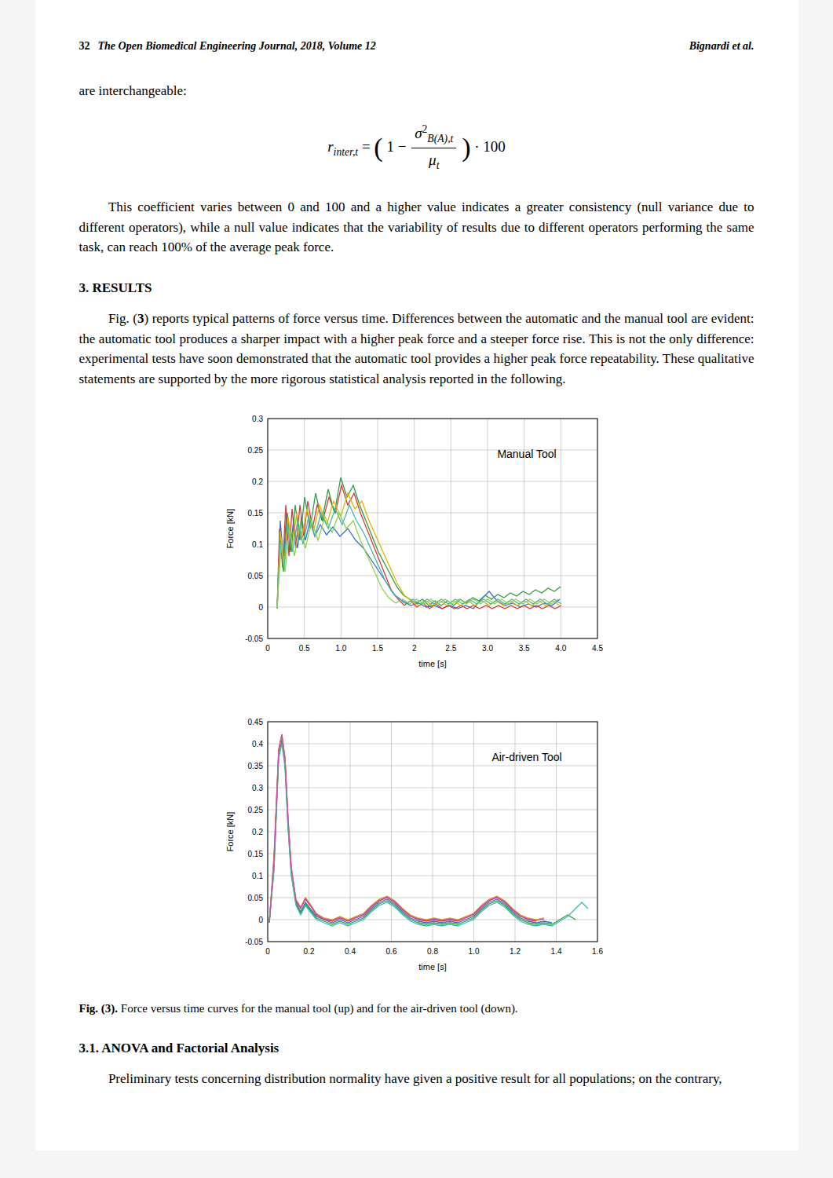32 The Open Biomedical Engineering Journal, 2018, Volume 12
Bignardi et al.
are interchangeable:
rinter,t = ( 1 − σ2B(A),t μt ) · 100
This coefficient varies between 0 and 100 and a higher value indicates a greater consistency (null variance due to different operators), while a null value indicates that the variability of results due to different operators performing the same task, can reach 100% of the average peak force.
3. RESULTS
Fig. (3) reports typical patterns of force versus time. Differences between the automatic and the manual tool are evident: the automatic tool produces a sharper impact with a higher peak force and a steeper force rise. This is not the only difference: experimental tests have soon demonstrated that the automatic tool provides a higher peak force repeatability. These qualitative statements are supported by the more rigorous statistical analysis reported in the following.
0.3 0.25 0.2 0.15 0.1 0.05 0 -0.05 0 0.5 1.0 1.5 2 2.5 3.0 3.5 4.0 4.5 time [s] Force [kN] Manual Tool 0.45 0.4 0.35 0.3 0.25 0.2 0.15 0.1 0.05 0 -0.05 0 0.2 0.4 0.6 0.8 1.0 1.2 1.4 1.6 time [s] Force [kN] Air-driven Tool
Fig. (3). Force versus time curves for the manual tool (up) and for the air-driven tool (down).
3.1. ANOVA and Factorial Analysis
Preliminary tests concerning distribution normality have given a positive result for all populations; on the contrary,